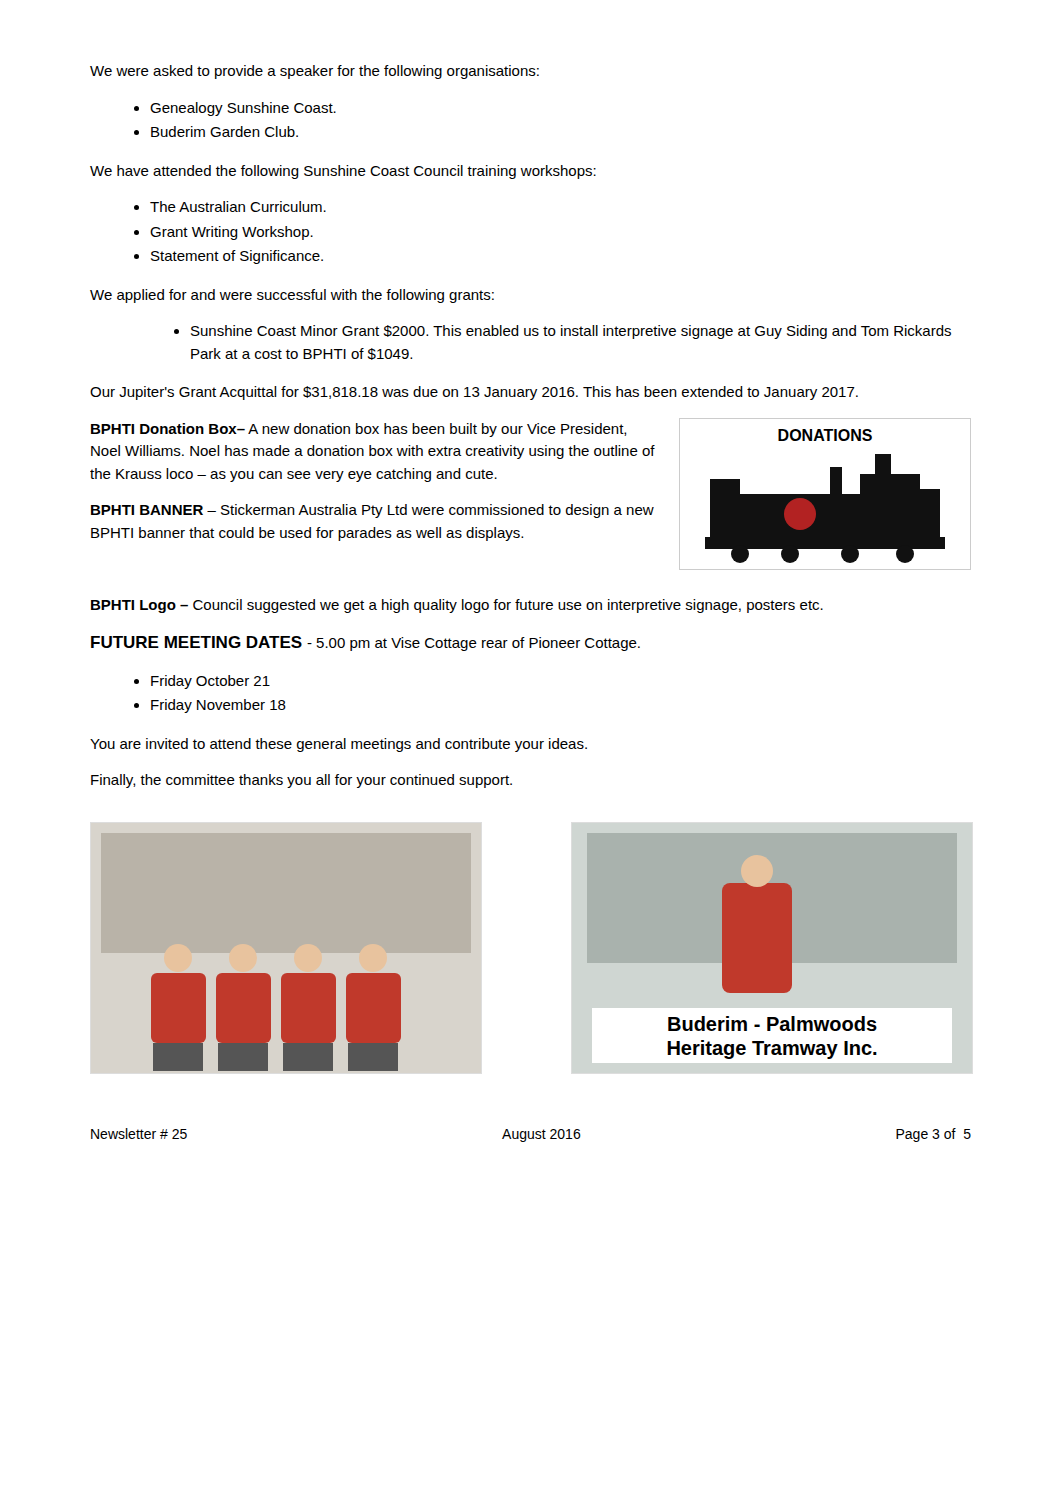We were asked to provide a speaker for the following organisations:
Genealogy Sunshine Coast.
Buderim Garden Club.
We have attended the following Sunshine Coast Council training workshops:
The Australian Curriculum.
Grant Writing Workshop.
Statement of Significance.
We applied for and were successful with the following grants:
Sunshine Coast Minor Grant $2000. This enabled us to install interpretive signage at Guy Siding and Tom Rickards Park at a cost to BPHTI of $1049.
Our Jupiter's Grant Acquittal for $31,818.18 was due on 13 January 2016. This has been extended to January 2017.
BPHTI Donation Box– A new donation box has been built by our Vice President, Noel Williams. Noel has made a donation box with extra creativity using the outline of the Krauss loco – as you can see very eye catching and cute.
BPHTI BANNER – Stickerman Australia Pty Ltd were commissioned to design a new BPHTI banner that could be used for parades as well as displays.
BPHTI Logo – Council suggested we get a high quality logo for future use on interpretive signage, posters etc.
FUTURE MEETING DATES - 5.00 pm at Vise Cottage rear of Pioneer Cottage.
Friday October 21
Friday November 18
You are invited to attend these general meetings and contribute your ideas.
Finally, the committee thanks you all for your continued support.
Newsletter # 25 August 2016 Page 3 of 5